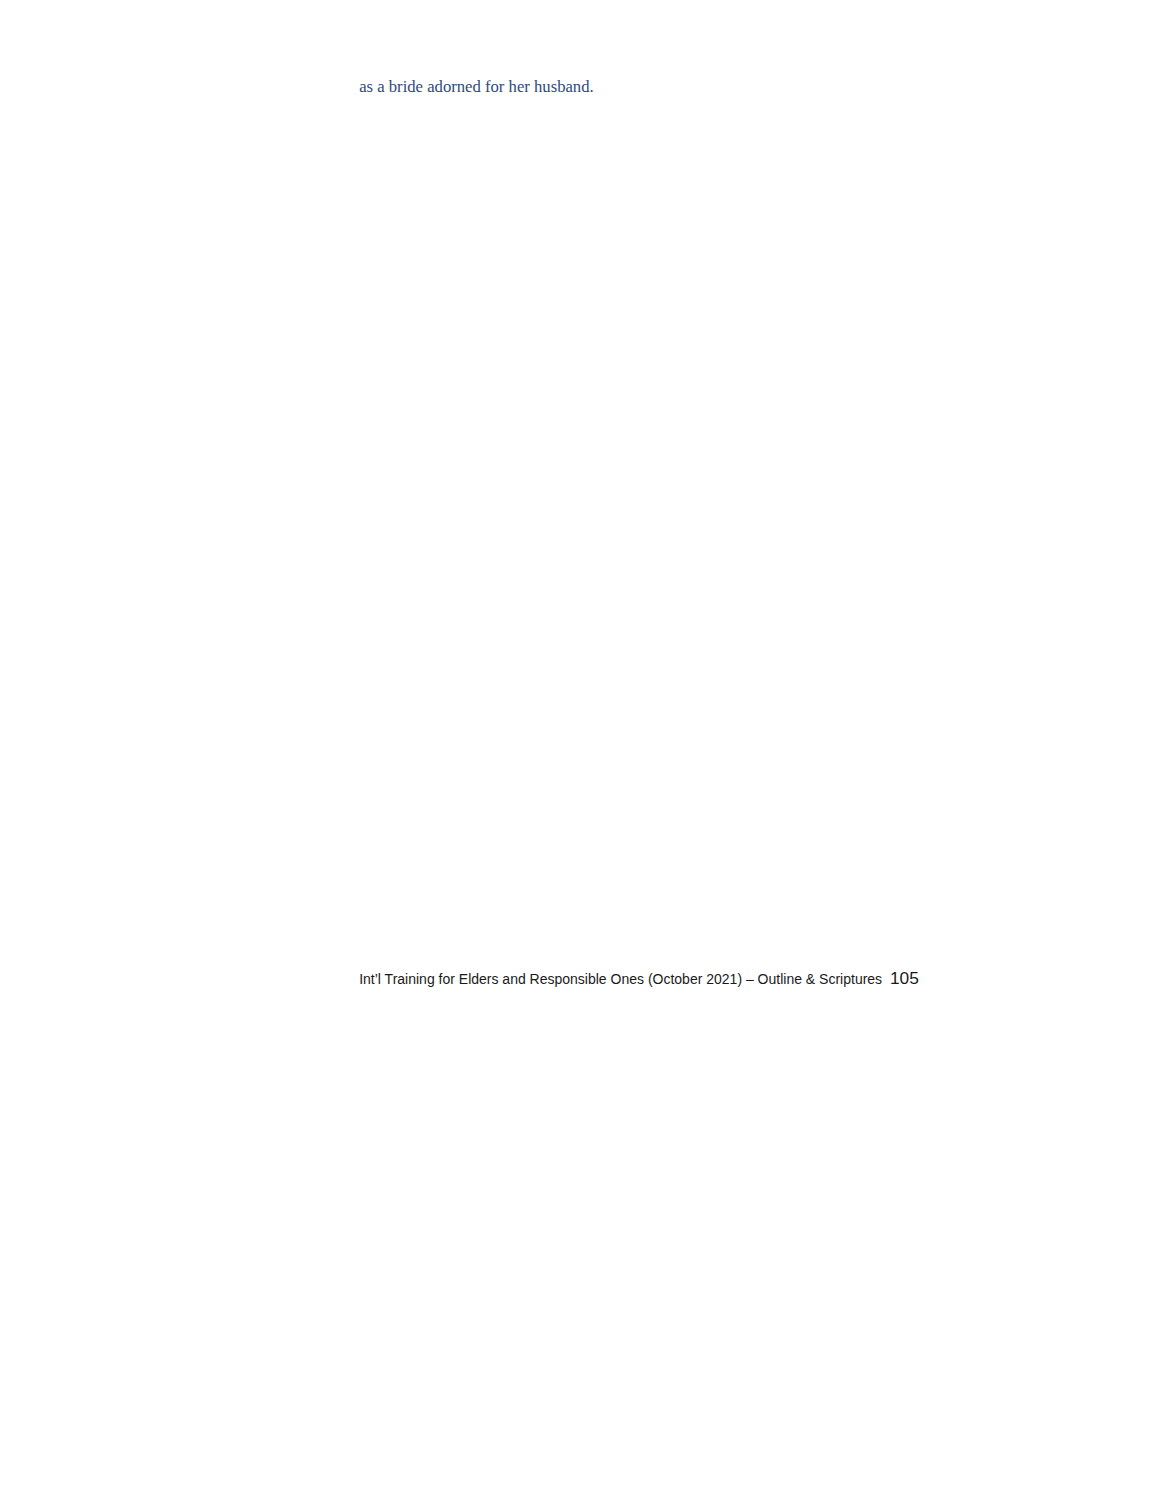as a bride adorned for her husband.
Int’l Training for Elders and Responsible Ones (October 2021) – Outline & Scriptures 105